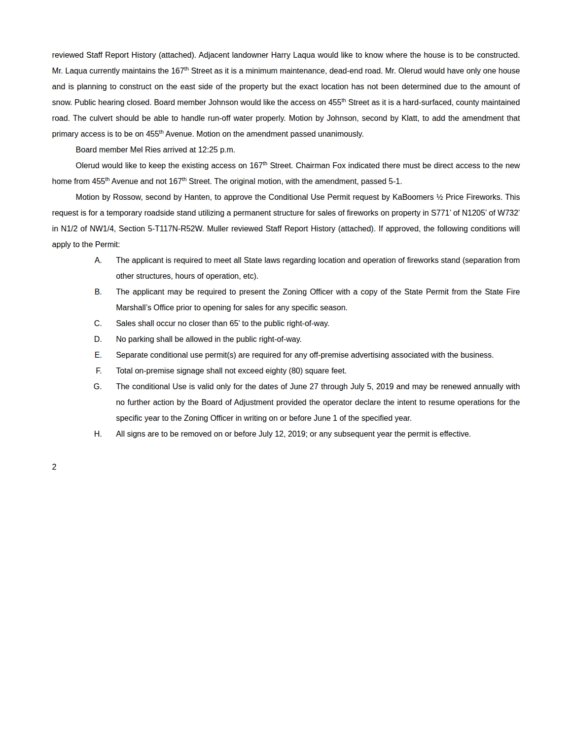reviewed Staff Report History (attached). Adjacent landowner Harry Laqua would like to know where the house is to be constructed. Mr. Laqua currently maintains the 167th Street as it is a minimum maintenance, dead-end road. Mr. Olerud would have only one house and is planning to construct on the east side of the property but the exact location has not been determined due to the amount of snow. Public hearing closed. Board member Johnson would like the access on 455th Street as it is a hard-surfaced, county maintained road. The culvert should be able to handle run-off water properly. Motion by Johnson, second by Klatt, to add the amendment that primary access is to be on 455th Avenue. Motion on the amendment passed unanimously.
Board member Mel Ries arrived at 12:25 p.m.
Olerud would like to keep the existing access on 167th Street. Chairman Fox indicated there must be direct access to the new home from 455th Avenue and not 167th Street. The original motion, with the amendment, passed 5-1.
Motion by Rossow, second by Hanten, to approve the Conditional Use Permit request by KaBoomers ½ Price Fireworks. This request is for a temporary roadside stand utilizing a permanent structure for sales of fireworks on property in S771’ of N1205’ of W732’ in N1/2 of NW1/4, Section 5-T117N-R52W. Muller reviewed Staff Report History (attached). If approved, the following conditions will apply to the Permit:
The applicant is required to meet all State laws regarding location and operation of fireworks stand (separation from other structures, hours of operation, etc).
The applicant may be required to present the Zoning Officer with a copy of the State Permit from the State Fire Marshall’s Office prior to opening for sales for any specific season.
Sales shall occur no closer than 65’ to the public right-of-way.
No parking shall be allowed in the public right-of-way.
Separate conditional use permit(s) are required for any off-premise advertising associated with the business.
Total on-premise signage shall not exceed eighty (80) square feet.
The conditional Use is valid only for the dates of June 27 through July 5, 2019 and may be renewed annually with no further action by the Board of Adjustment provided the operator declare the intent to resume operations for the specific year to the Zoning Officer in writing on or before June 1 of the specified year.
All signs are to be removed on or before July 12, 2019; or any subsequent year the permit is effective.
2